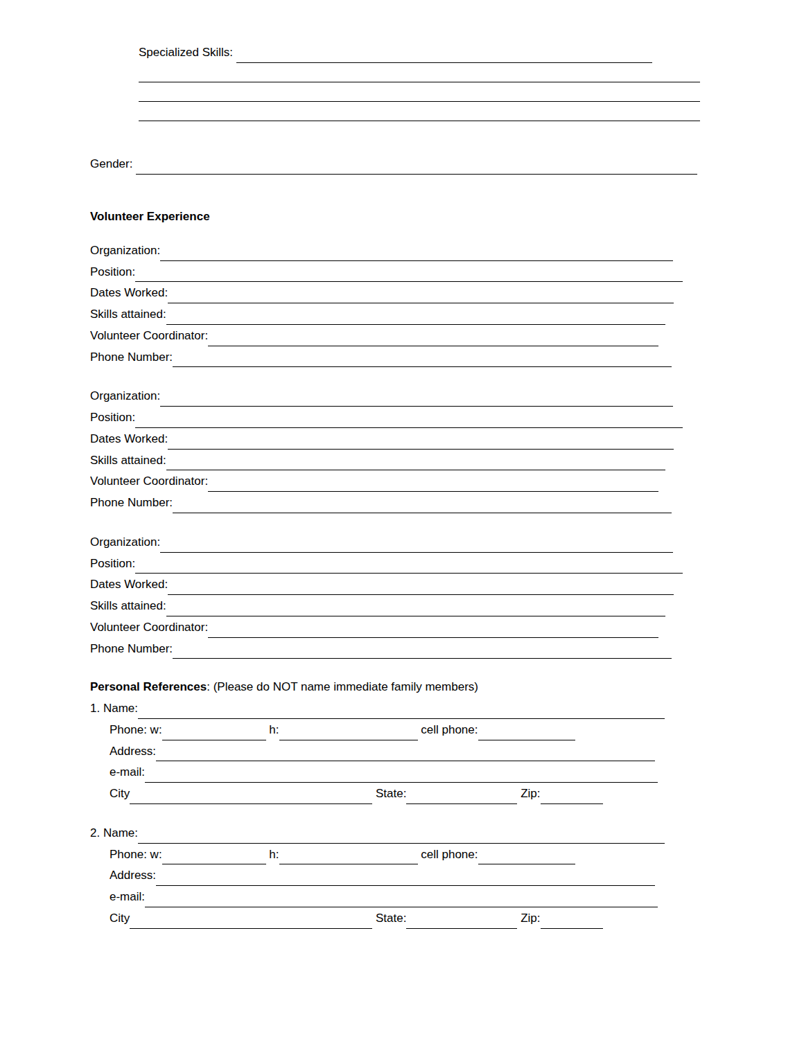Specialized Skills:
Gender:
Volunteer Experience
Organization:
Position:
Dates Worked:
Skills attained:
Volunteer Coordinator:
Phone Number:
Organization:
Position:
Dates Worked:
Skills attained:
Volunteer Coordinator:
Phone Number:
Organization:
Position:
Dates Worked:
Skills attained:
Volunteer Coordinator:
Phone Number:
Personal References: (Please do NOT name immediate family members)
1. Name:
Phone: w: h: cell phone:
Address:
e-mail:
City State: Zip:
2. Name:
Phone: w: h: cell phone:
Address:
e-mail:
City State: Zip: